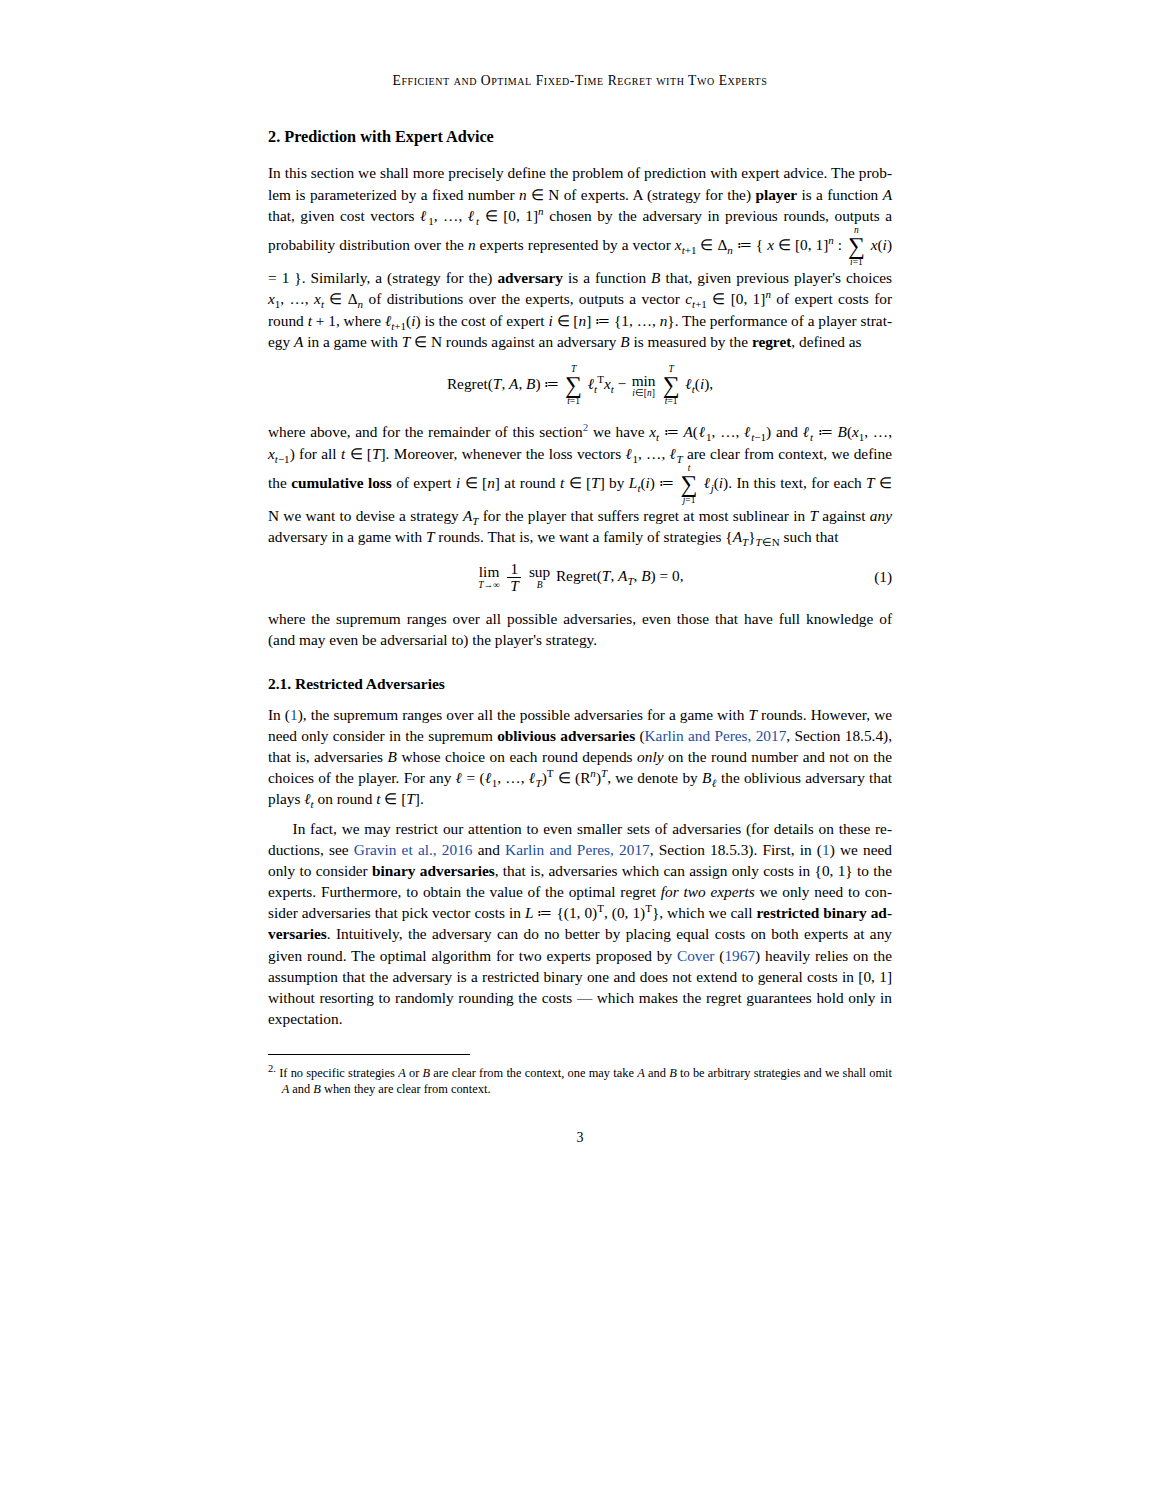Efficient and Optimal Fixed-Time Regret with Two Experts
2. Prediction with Expert Advice
In this section we shall more precisely define the problem of prediction with expert advice. The problem is parameterized by a fixed number n ∈ N of experts. A (strategy for the) player is a function A that, given cost vectors ℓ1, …, ℓt ∈ [0, 1]n chosen by the adversary in previous rounds, outputs a probability distribution over the n experts represented by a vector xt+1 ∈ Δn ≔ { x ∈ [0, 1]n : n∑i=1 x(i) = 1 }. Similarly, a (strategy for the) adversary is a function B that, given previous player's choices x1, …, xt ∈ Δn of distributions over the experts, outputs a vector ct+1 ∈ [0, 1]n of expert costs for round t + 1, where ℓt+1(i) is the cost of expert i ∈ [n] ≔ {1, …, n}. The performance of a player strategy A in a game with T ∈ N rounds against an adversary B is measured by the regret, defined as
Regret(T, A, B) ≔ T∑t=1 ℓtTxt − min i∈[n] T∑t=1 ℓt(i),
where above, and for the remainder of this section2 we have xt ≔ A(ℓ1, …, ℓt−1) and ℓt ≔ B(x1, …, xt−1) for all t ∈ [T]. Moreover, whenever the loss vectors ℓ1, …, ℓT are clear from context, we define the cumulative loss of expert i ∈ [n] at round t ∈ [T] by Lt(i) ≔ t∑j=1 ℓj(i). In this text, for each T ∈ N we want to devise a strategy AT for the player that suffers regret at most sublinear in T against any adversary in a game with T rounds. That is, we want a family of strategies {AT}T∈N such that
lim T→∞ 1 T sup B Regret(T, AT, B) = 0, (1)
where the supremum ranges over all possible adversaries, even those that have full knowledge of (and may even be adversarial to) the player's strategy.
2.1. Restricted Adversaries
In (1), the supremum ranges over all the possible adversaries for a game with T rounds. However, we need only consider in the supremum oblivious adversaries (Karlin and Peres, 2017, Section 18.5.4), that is, adversaries B whose choice on each round depends only on the round number and not on the choices of the player. For any ℓ = (ℓ1, …, ℓT)T ∈ (Rn)T, we denote by Bℓ the oblivious adversary that plays ℓt on round t ∈ [T].
In fact, we may restrict our attention to even smaller sets of adversaries (for details on these reductions, see Gravin et al., 2016 and Karlin and Peres, 2017, Section 18.5.3). First, in (1) we need only to consider binary adversaries, that is, adversaries which can assign only costs in {0, 1} to the experts. Furthermore, to obtain the value of the optimal regret for two experts we only need to consider adversaries that pick vector costs in L ≔ {(1, 0)T, (0, 1)T}, which we call restricted binary adversaries. Intuitively, the adversary can do no better by placing equal costs on both experts at any given round. The optimal algorithm for two experts proposed by Cover (1967) heavily relies on the assumption that the adversary is a restricted binary one and does not extend to general costs in [0, 1] without resorting to randomly rounding the costs — which makes the regret guarantees hold only in expectation.
2. If no specific strategies A or B are clear from the context, one may take A and B to be arbitrary strategies and we shall omit A and B when they are clear from context.
3